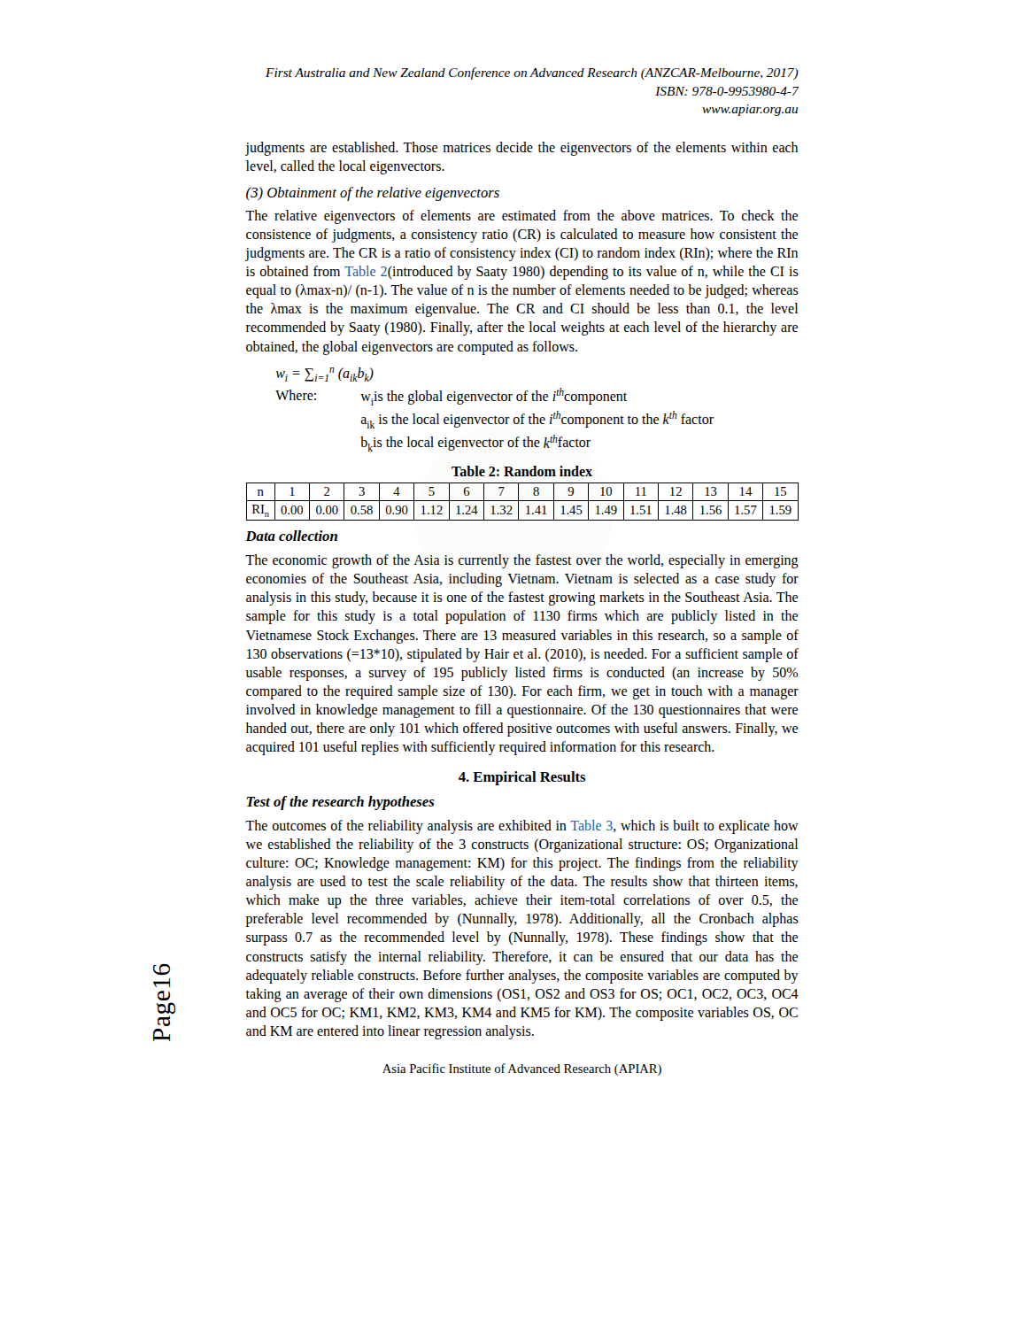First Australia and New Zealand Conference on Advanced Research (ANZCAR-Melbourne, 2017) ISBN: 978-0-9953980-4-7 www.apiar.org.au
judgments are established. Those matrices decide the eigenvectors of the elements within each level, called the local eigenvectors.
(3) Obtainment of the relative eigenvectors
The relative eigenvectors of elements are estimated from the above matrices. To check the consistence of judgments, a consistency ratio (CR) is calculated to measure how consistent the judgments are. The CR is a ratio of consistency index (CI) to random index (RIn); where the RIn is obtained from Table 2(introduced by Saaty 1980) depending to its value of n, while the CI is equal to (λmax-n)/ (n-1). The value of n is the number of elements needed to be judged; whereas the λmax is the maximum eigenvalue. The CR and CI should be less than 0.1, the level recommended by Saaty (1980). Finally, after the local weights at each level of the hierarchy are obtained, the global eigenvectors are computed as follows.
wi = ∑i=1n (aikbk)
Where: wiis the global eigenvector of the ithcomponent aik is the local eigenvector of the ithcomponent to the kth factor bkis the local eigenvector of the kthfactor
Table 2: Random index
| n | 1 | 2 | 3 | 4 | 5 | 6 | 7 | 8 | 9 | 10 | 11 | 12 | 13 | 14 | 15 |
| --- | --- | --- | --- | --- | --- | --- | --- | --- | --- | --- | --- | --- | --- | --- | --- |
| RI n | 0.00 | 0.00 | 0.58 | 0.90 | 1.12 | 1.24 | 1.32 | 1.41 | 1.45 | 1.49 | 1.51 | 1.48 | 1.56 | 1.57 | 1.59 |
Data collection
The economic growth of the Asia is currently the fastest over the world, especially in emerging economies of the Southeast Asia, including Vietnam. Vietnam is selected as a case study for analysis in this study, because it is one of the fastest growing markets in the Southeast Asia. The sample for this study is a total population of 1130 firms which are publicly listed in the Vietnamese Stock Exchanges. There are 13 measured variables in this research, so a sample of 130 observations (=13*10), stipulated by Hair et al. (2010), is needed. For a sufficient sample of usable responses, a survey of 195 publicly listed firms is conducted (an increase by 50% compared to the required sample size of 130). For each firm, we get in touch with a manager involved in knowledge management to fill a questionnaire. Of the 130 questionnaires that were handed out, there are only 101 which offered positive outcomes with useful answers. Finally, we acquired 101 useful replies with sufficiently required information for this research.
4. Empirical Results
Test of the research hypotheses
The outcomes of the reliability analysis are exhibited in Table 3, which is built to explicate how we established the reliability of the 3 constructs (Organizational structure: OS; Organizational culture: OC; Knowledge management: KM) for this project. The findings from the reliability analysis are used to test the scale reliability of the data. The results show that thirteen items, which make up the three variables, achieve their item-total correlations of over 0.5, the preferable level recommended by (Nunnally, 1978). Additionally, all the Cronbach alphas surpass 0.7 as the recommended level by (Nunnally, 1978). These findings show that the constructs satisfy the internal reliability. Therefore, it can be ensured that our data has the adequately reliable constructs. Before further analyses, the composite variables are computed by taking an average of their own dimensions (OS1, OS2 and OS3 for OS; OC1, OC2, OC3, OC4 and OC5 for OC; KM1, KM2, KM3, KM4 and KM5 for KM). The composite variables OS, OC and KM are entered into linear regression analysis.
Asia Pacific Institute of Advanced Research (APIAR)
Page16